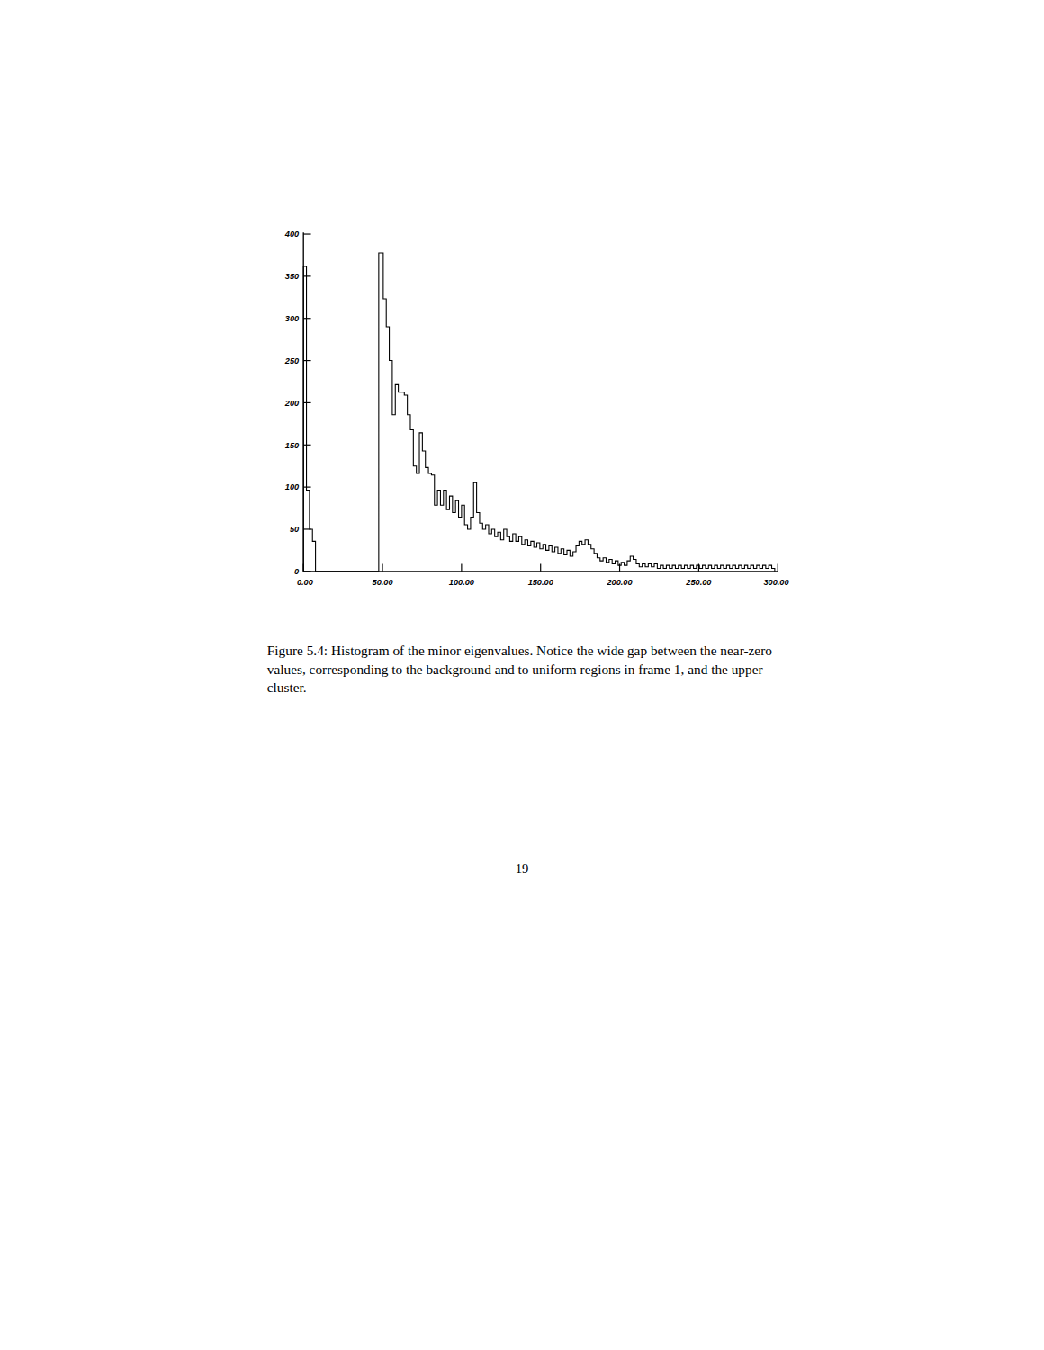0 50 100 150 200 250 300 350 400 0.00 50.00 100.00 150.00 200.00 250.00 300.00
Figure 5.4: Histogram of the minor eigenvalues. Notice the wide gap between the near-zero values, corresponding to the background and to uniform regions in frame 1, and the upper cluster.
19